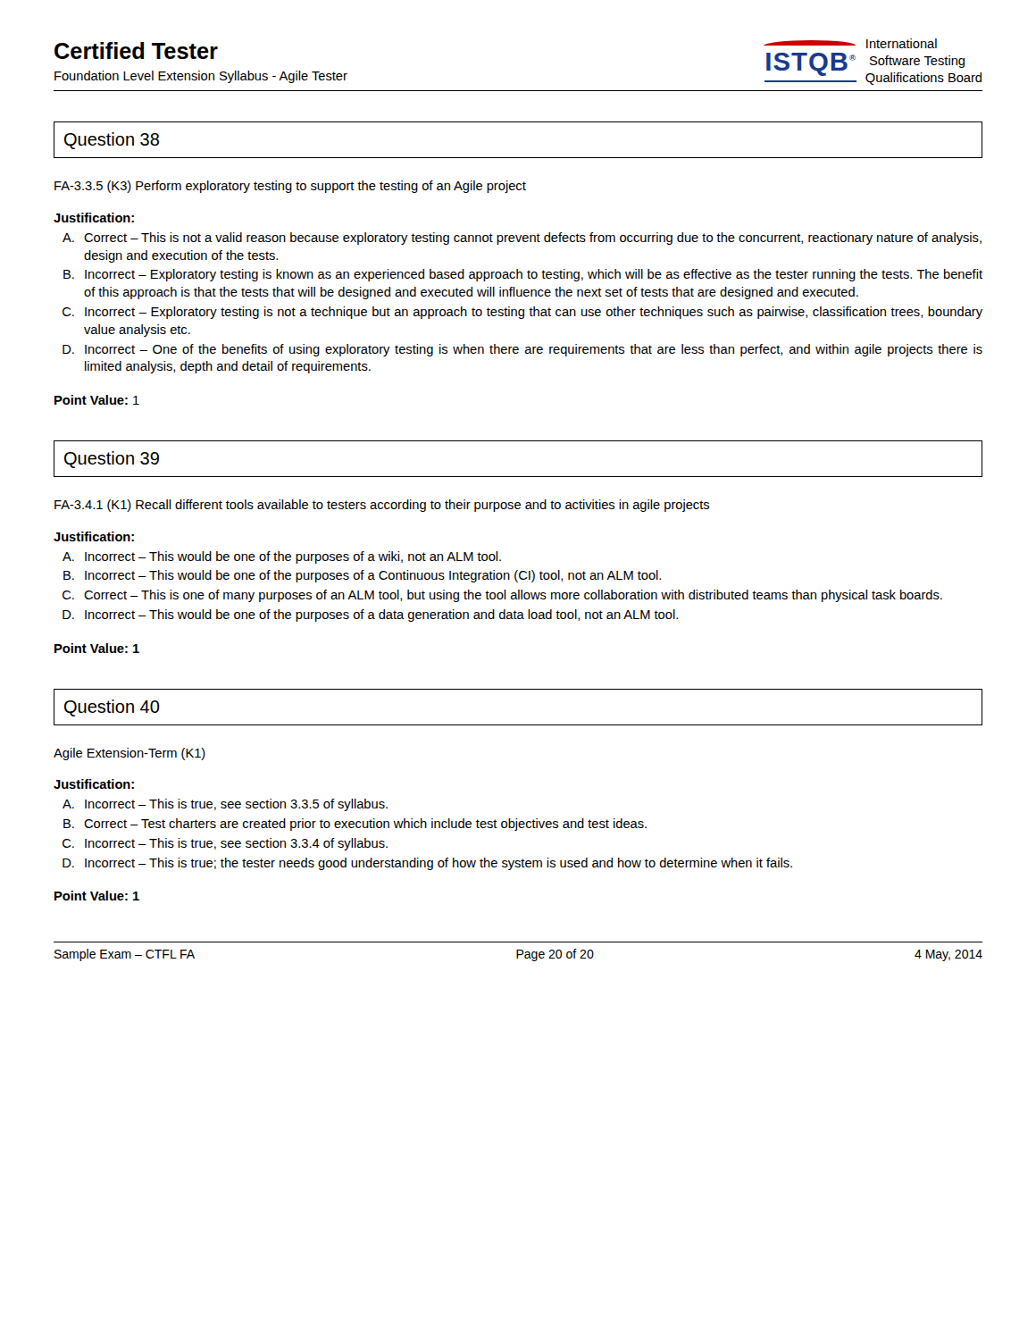Certified Tester
Foundation Level Extension Syllabus - Agile Tester
ISTQB®
International
Software Testing
Qualifications Board
Question 38
FA-3.3.5 (K3) Perform exploratory testing to support the testing of an Agile project
Justification:
Correct – This is not a valid reason because exploratory testing cannot prevent defects from occurring due to the concurrent, reactionary nature of analysis, design and execution of the tests.
Incorrect – Exploratory testing is known as an experienced based approach to testing, which will be as effective as the tester running the tests. The benefit of this approach is that the tests that will be designed and executed will influence the next set of tests that are designed and executed.
Incorrect – Exploratory testing is not a technique but an approach to testing that can use other techniques such as pairwise, classification trees, boundary value analysis etc.
Incorrect – One of the benefits of using exploratory testing is when there are requirements that are less than perfect, and within agile projects there is limited analysis, depth and detail of requirements.
Point Value: 1
Question 39
FA-3.4.1 (K1) Recall different tools available to testers according to their purpose and to activities in agile projects
Justification:
Incorrect – This would be one of the purposes of a wiki, not an ALM tool.
Incorrect – This would be one of the purposes of a Continuous Integration (CI) tool, not an ALM tool.
Correct – This is one of many purposes of an ALM tool, but using the tool allows more collaboration with distributed teams than physical task boards.
Incorrect – This would be one of the purposes of a data generation and data load tool, not an ALM tool.
Point Value: 1
Question 40
Agile Extension-Term (K1)
Justification:
Incorrect – This is true, see section 3.3.5 of syllabus.
Correct – Test charters are created prior to execution which include test objectives and test ideas.
Incorrect – This is true, see section 3.3.4 of syllabus.
Incorrect – This is true; the tester needs good understanding of how the system is used and how to determine when it fails.
Point Value: 1
Sample Exam – CTFL FA Page 20 of 20 4 May, 2014